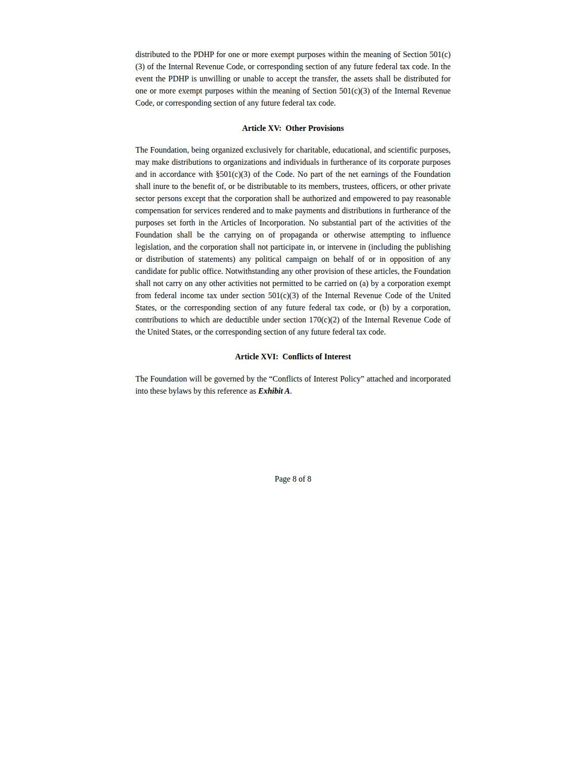distributed to the PDHP for one or more exempt purposes within the meaning of Section 501(c)(3) of the Internal Revenue Code, or corresponding section of any future federal tax code. In the event the PDHP is unwilling or unable to accept the transfer, the assets shall be distributed for one or more exempt purposes within the meaning of Section 501(c)(3) of the Internal Revenue Code, or corresponding section of any future federal tax code.
Article XV: Other Provisions
The Foundation, being organized exclusively for charitable, educational, and scientific purposes, may make distributions to organizations and individuals in furtherance of its corporate purposes and in accordance with §501(c)(3) of the Code. No part of the net earnings of the Foundation shall inure to the benefit of, or be distributable to its members, trustees, officers, or other private sector persons except that the corporation shall be authorized and empowered to pay reasonable compensation for services rendered and to make payments and distributions in furtherance of the purposes set forth in the Articles of Incorporation. No substantial part of the activities of the Foundation shall be the carrying on of propaganda or otherwise attempting to influence legislation, and the corporation shall not participate in, or intervene in (including the publishing or distribution of statements) any political campaign on behalf of or in opposition of any candidate for public office. Notwithstanding any other provision of these articles, the Foundation shall not carry on any other activities not permitted to be carried on (a) by a corporation exempt from federal income tax under section 501(c)(3) of the Internal Revenue Code of the United States, or the corresponding section of any future federal tax code, or (b) by a corporation, contributions to which are deductible under section 170(c)(2) of the Internal Revenue Code of the United States, or the corresponding section of any future federal tax code.
Article XVI: Conflicts of Interest
The Foundation will be governed by the “Conflicts of Interest Policy” attached and incorporated into these bylaws by this reference as Exhibit A.
Page 8 of 8